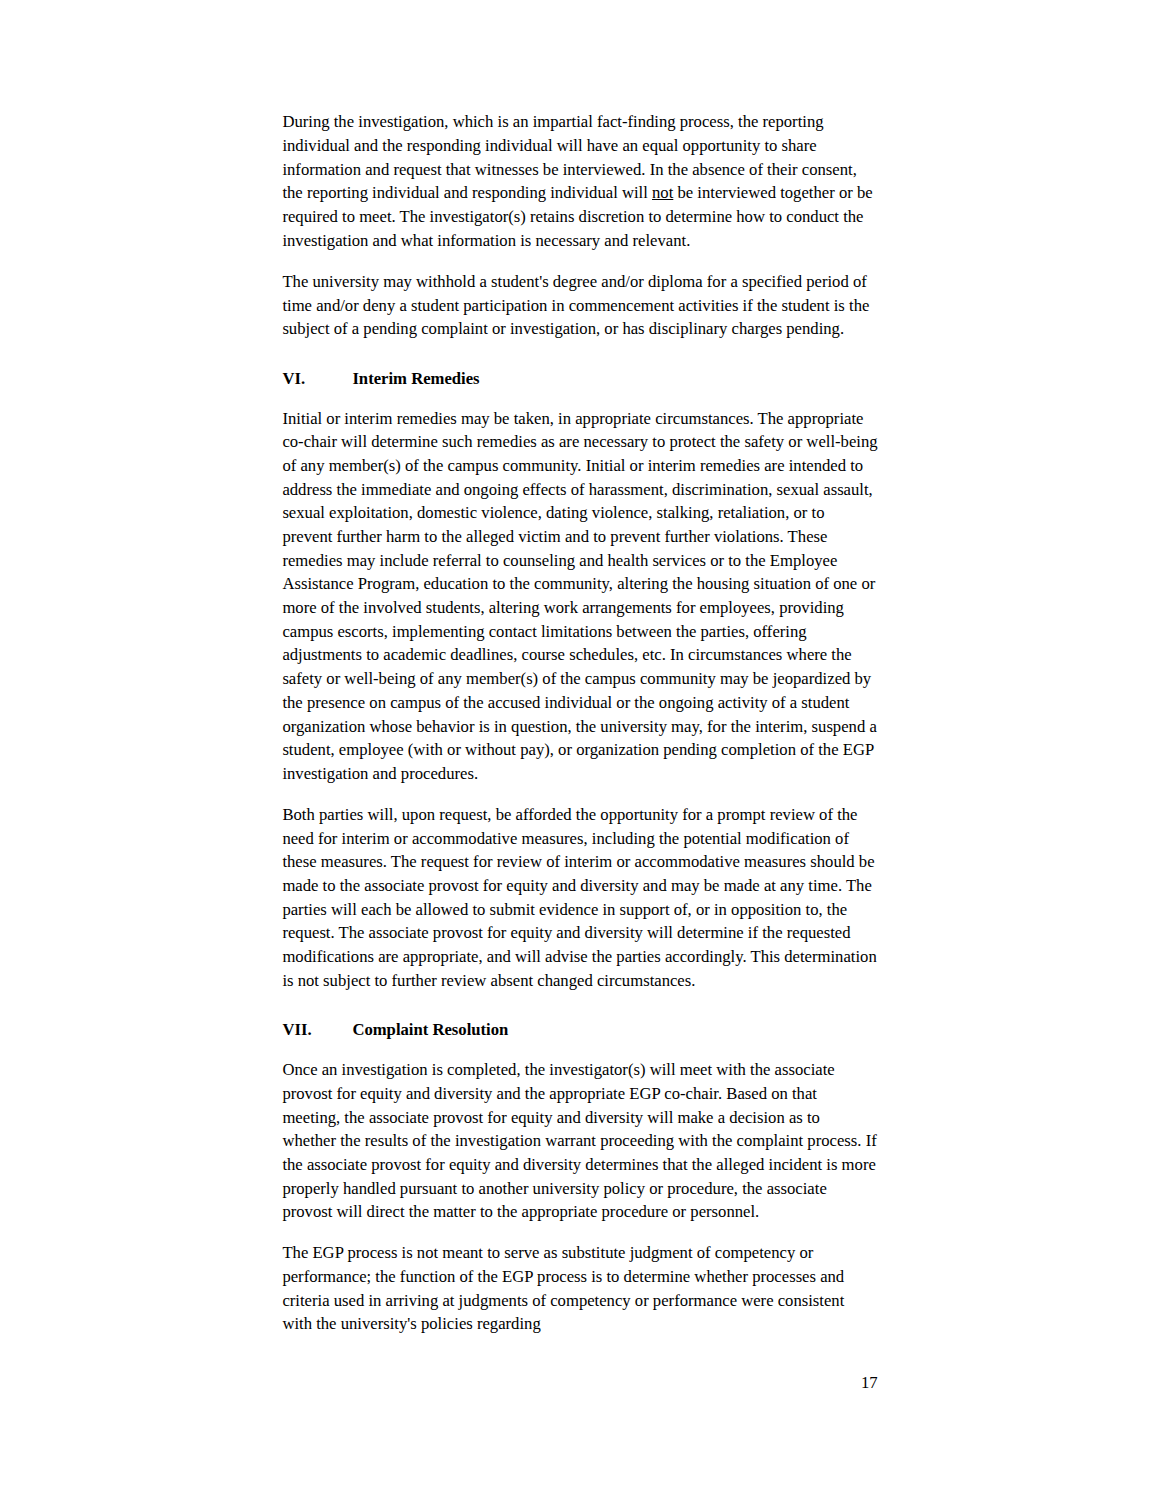During the investigation, which is an impartial fact-finding process, the reporting individual and the responding individual will have an equal opportunity to share information and request that witnesses be interviewed. In the absence of their consent, the reporting individual and responding individual will not be interviewed together or be required to meet. The investigator(s) retains discretion to determine how to conduct the investigation and what information is necessary and relevant.
The university may withhold a student's degree and/or diploma for a specified period of time and/or deny a student participation in commencement activities if the student is the subject of a pending complaint or investigation, or has disciplinary charges pending.
VI. Interim Remedies
Initial or interim remedies may be taken, in appropriate circumstances. The appropriate co-chair will determine such remedies as are necessary to protect the safety or well-being of any member(s) of the campus community. Initial or interim remedies are intended to address the immediate and ongoing effects of harassment, discrimination, sexual assault, sexual exploitation, domestic violence, dating violence, stalking, retaliation, or to prevent further harm to the alleged victim and to prevent further violations. These remedies may include referral to counseling and health services or to the Employee Assistance Program, education to the community, altering the housing situation of one or more of the involved students, altering work arrangements for employees, providing campus escorts, implementing contact limitations between the parties, offering adjustments to academic deadlines, course schedules, etc. In circumstances where the safety or well-being of any member(s) of the campus community may be jeopardized by the presence on campus of the accused individual or the ongoing activity of a student organization whose behavior is in question, the university may, for the interim, suspend a student, employee (with or without pay), or organization pending completion of the EGP investigation and procedures.
Both parties will, upon request, be afforded the opportunity for a prompt review of the need for interim or accommodative measures, including the potential modification of these measures. The request for review of interim or accommodative measures should be made to the associate provost for equity and diversity and may be made at any time. The parties will each be allowed to submit evidence in support of, or in opposition to, the request. The associate provost for equity and diversity will determine if the requested modifications are appropriate, and will advise the parties accordingly. This determination is not subject to further review absent changed circumstances.
VII. Complaint Resolution
Once an investigation is completed, the investigator(s) will meet with the associate provost for equity and diversity and the appropriate EGP co-chair. Based on that meeting, the associate provost for equity and diversity will make a decision as to whether the results of the investigation warrant proceeding with the complaint process. If the associate provost for equity and diversity determines that the alleged incident is more properly handled pursuant to another university policy or procedure, the associate provost will direct the matter to the appropriate procedure or personnel.
The EGP process is not meant to serve as substitute judgment of competency or performance; the function of the EGP process is to determine whether processes and criteria used in arriving at judgments of competency or performance were consistent with the university's policies regarding
17